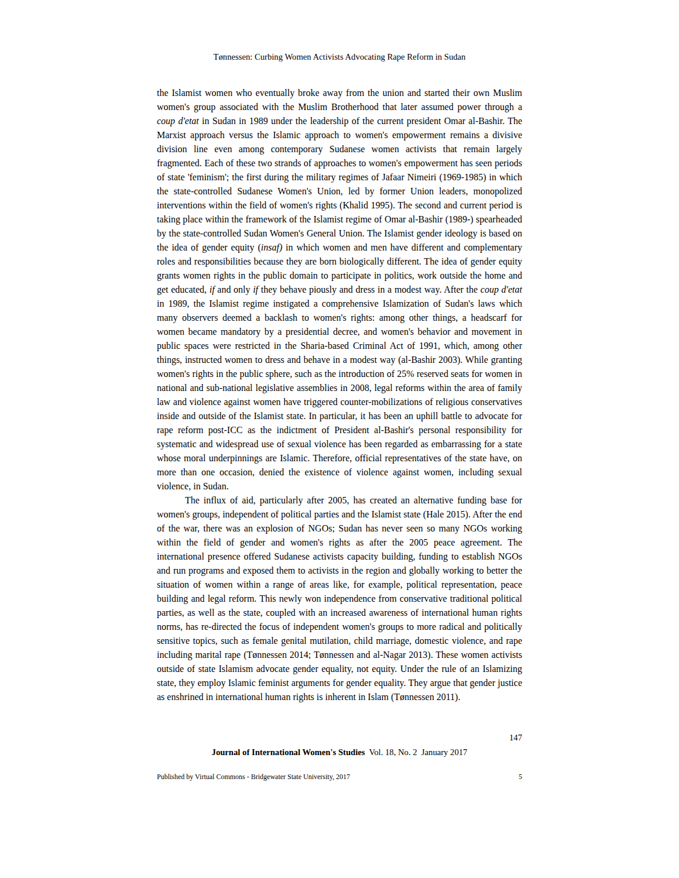Tønnessen: Curbing Women Activists Advocating Rape Reform in Sudan
the Islamist women who eventually broke away from the union and started their own Muslim women's group associated with the Muslim Brotherhood that later assumed power through a coup d'etat in Sudan in 1989 under the leadership of the current president Omar al-Bashir. The Marxist approach versus the Islamic approach to women's empowerment remains a divisive division line even among contemporary Sudanese women activists that remain largely fragmented. Each of these two strands of approaches to women's empowerment has seen periods of state 'feminism'; the first during the military regimes of Jafaar Nimeiri (1969-1985) in which the state-controlled Sudanese Women's Union, led by former Union leaders, monopolized interventions within the field of women's rights (Khalid 1995). The second and current period is taking place within the framework of the Islamist regime of Omar al-Bashir (1989-) spearheaded by the state-controlled Sudan Women's General Union. The Islamist gender ideology is based on the idea of gender equity (insaf) in which women and men have different and complementary roles and responsibilities because they are born biologically different. The idea of gender equity grants women rights in the public domain to participate in politics, work outside the home and get educated, if and only if they behave piously and dress in a modest way. After the coup d'etat in 1989, the Islamist regime instigated a comprehensive Islamization of Sudan's laws which many observers deemed a backlash to women's rights: among other things, a headscarf for women became mandatory by a presidential decree, and women's behavior and movement in public spaces were restricted in the Sharia-based Criminal Act of 1991, which, among other things, instructed women to dress and behave in a modest way (al-Bashir 2003). While granting women's rights in the public sphere, such as the introduction of 25% reserved seats for women in national and sub-national legislative assemblies in 2008, legal reforms within the area of family law and violence against women have triggered counter-mobilizations of religious conservatives inside and outside of the Islamist state. In particular, it has been an uphill battle to advocate for rape reform post-ICC as the indictment of President al-Bashir's personal responsibility for systematic and widespread use of sexual violence has been regarded as embarrassing for a state whose moral underpinnings are Islamic. Therefore, official representatives of the state have, on more than one occasion, denied the existence of violence against women, including sexual violence, in Sudan.
The influx of aid, particularly after 2005, has created an alternative funding base for women's groups, independent of political parties and the Islamist state (Hale 2015). After the end of the war, there was an explosion of NGOs; Sudan has never seen so many NGOs working within the field of gender and women's rights as after the 2005 peace agreement. The international presence offered Sudanese activists capacity building, funding to establish NGOs and run programs and exposed them to activists in the region and globally working to better the situation of women within a range of areas like, for example, political representation, peace building and legal reform. This newly won independence from conservative traditional political parties, as well as the state, coupled with an increased awareness of international human rights norms, has re-directed the focus of independent women's groups to more radical and politically sensitive topics, such as female genital mutilation, child marriage, domestic violence, and rape including marital rape (Tønnessen 2014; Tønnessen and al-Nagar 2013). These women activists outside of state Islamism advocate gender equality, not equity. Under the rule of an Islamizing state, they employ Islamic feminist arguments for gender equality. They argue that gender justice as enshrined in international human rights is inherent in Islam (Tønnessen 2011).
147
Journal of International Women's Studies Vol. 18, No. 2 January 2017
Published by Virtual Commons - Bridgewater State University, 2017 5